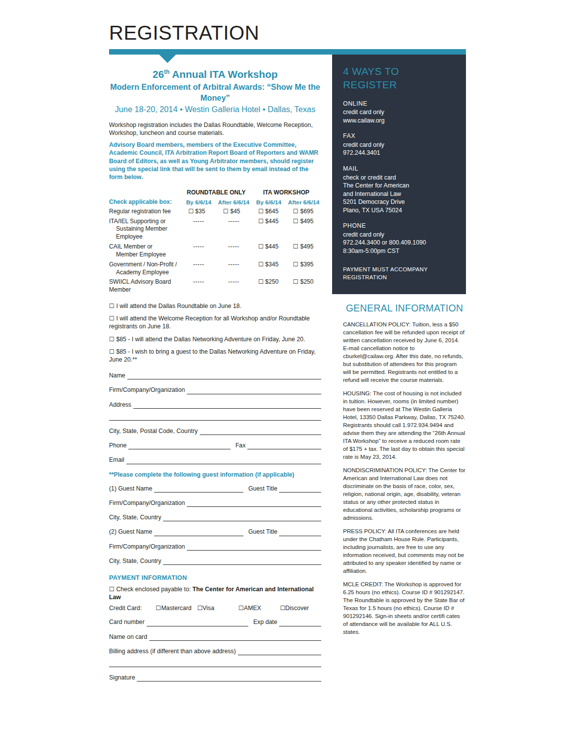REGISTRATION
26th Annual ITA Workshop
Modern Enforcement of Arbitral Awards: “Show Me the Money”
June 18-20, 2014 • Westin Galleria Hotel • Dallas, Texas
Workshop registration includes the Dallas Roundtable, Welcome Reception, Workshop, luncheon and course materials.
Advisory Board members, members of the Executive Committee, Academic Council, ITA Arbitration Report Board of Reporters and WAMR Board of Editors, as well as Young Arbitrator members, should register using the special link that will be sent to them by email instead of the form below.
| | ROUNDTABLE ONLY | | ITA WORKSHOP |
| --- | --- | --- | --- |
| Check applicable box: | By 6/6/14 | After 6/6/14 | | By 6/6/14 | After 6/6/14 |
| Regular registration fee | ☐ $35 | ☐ $45 | | ☐ $645 | ☐ $695 |
| ITA/IEL Supporting or Sustaining Member Employee | ----- | ----- | | ☐ $445 | ☐ $495 |
| CAIL Member or Member Employee | ----- | ----- | | ☐ $445 | ☐ $495 |
| Government / Non-Profit / Academy Employee | ----- | ----- | | ☐ $345 | ☐ $395 |
| SWIICL Advisory Board Member | ----- | ----- | | ☐ $250 | ☐ $250 |
☐ I will attend the Dallas Roundtable on June 18.
☐ I will attend the Welcome Reception for all Workshop and/or Roundtable registrants on June 18.
☐ $85 - I will attend the Dallas Networking Adventure on Friday, June 20.
☐ $85 - I wish to bring a guest to the Dallas Networking Adventure on Friday, June 20.**
Name
Firm/Company/Organization
Address
City, State, Postal Code, Country
Phone Fax
Email
**Please complete the following guest information (if applicable)
(1) Guest Name Guest Title
Firm/Company/Organization
City, State, Country
(2) Guest Name Guest Title
Firm/Company/Organization
City, State, Country
PAYMENT INFORMATION
☐ Check enclosed payable to: The Center for American and International Law
Credit Card: ☐Mastercard ☐Visa ☐AMEX ☐Discover
Card number Exp date
Name on card
Billing address (if different than above address)
Signature
4 WAYS TO REGISTER
ONLINE
credit card only
www.cailaw.org
FAX
credit card only
972.244.3401
MAIL
check or credit card
The Center for American
and International Law
5201 Democracy Drive
Plano, TX USA 75024
PHONE
credit card only
972.244.3400 or 800.409.1090
8:30am-5:00pm CST
PAYMENT MUST ACCOMPANY REGISTRATION
GENERAL INFORMATION
CANCELLATION POLICY: Tuition, less a $50 cancellation fee will be refunded upon receipt of written cancellation received by June 6, 2014. E-mail cancellation notice to cburkel@cailaw.org. After this date, no refunds, but substitution of attendees for this program will be permitted. Registrants not entitled to a refund will receive the course materials.
HOUSING: The cost of housing is not included in tuition. However, rooms (in limited number) have been reserved at The Westin Galleria Hotel, 13350 Dallas Parkway, Dallas, TX 75240. Registrants should call 1.972.934.9494 and advise them they are attending the “26th Annual ITA Workshop” to receive a reduced room rate of $175 + tax. The last day to obtain this special rate is May 23, 2014.
NONDISCRIMINATION POLICY: The Center for American and International Law does not discriminate on the basis of race, color, sex, religion, national origin, age, disability, veteran status or any other protected status in educational activities, scholarship programs or admissions.
PRESS POLICY: All ITA conferences are held under the Chatham House Rule. Participants, including journalists, are free to use any information received, but comments may not be attributed to any speaker identified by name or affiliation.
MCLE CREDIT: The Workshop is approved for 6.25 hours (no ethics). Course ID # 901292147. The Roundtable is approved by the State Bar of Texas for 1.5 hours (no ethics). Course ID # 901292146. Sign-in sheets and/or certifi cates of attendance will be available for ALL U.S. states.